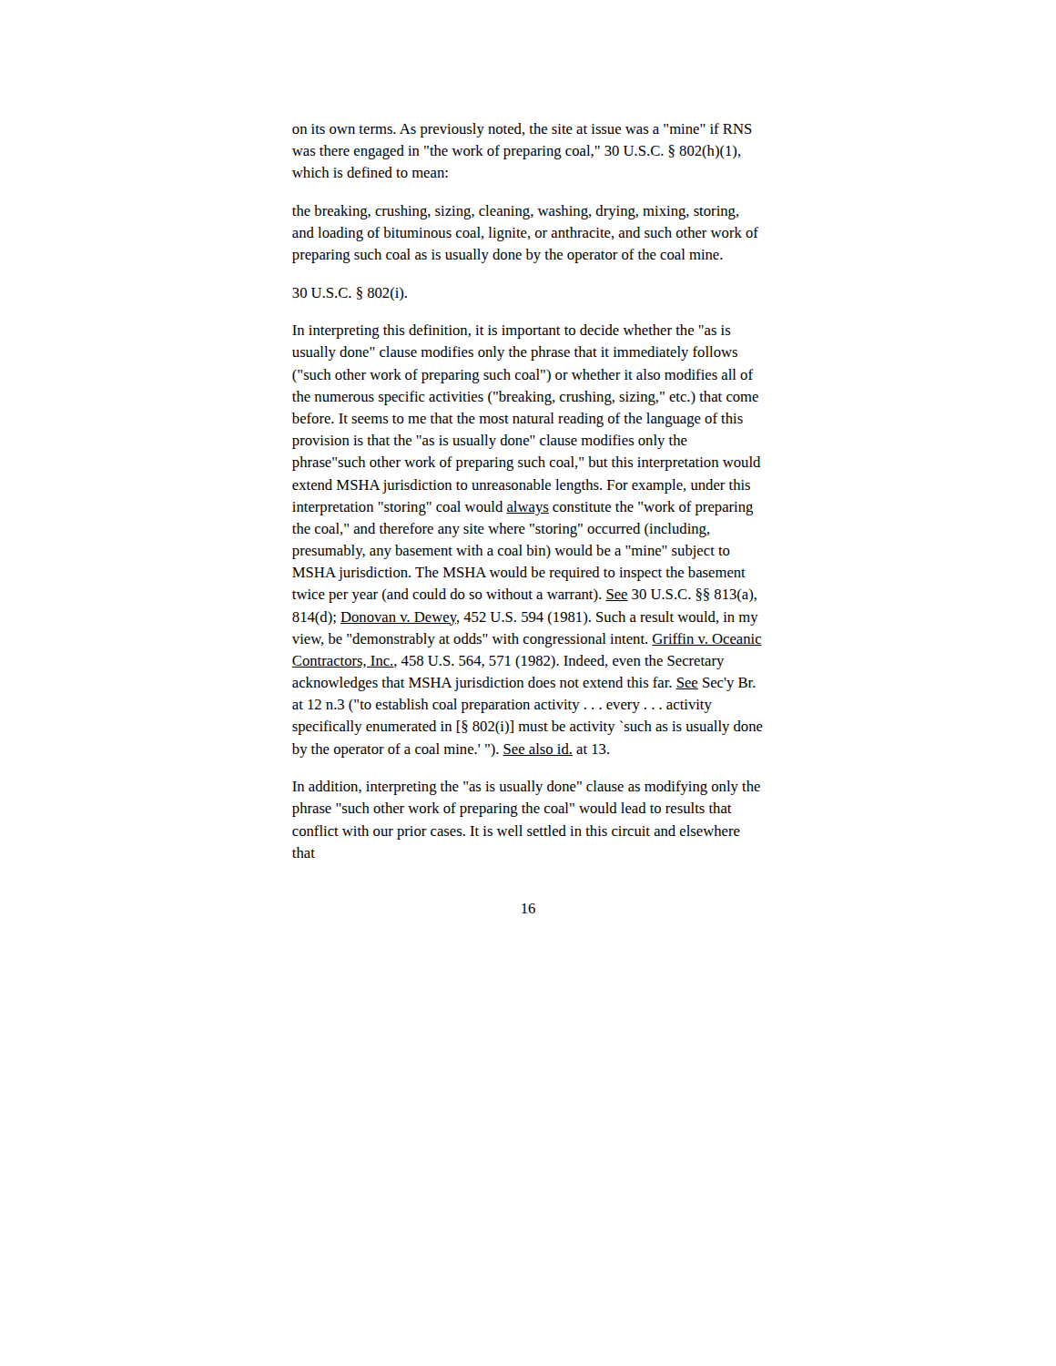on its own terms. As previously noted, the site at issue was a "mine" if RNS was there engaged in "the work of preparing coal," 30 U.S.C. § 802(h)(1), which is defined to mean:
the breaking, crushing, sizing, cleaning, washing, drying, mixing, storing, and loading of bituminous coal, lignite, or anthracite, and such other work of preparing such coal as is usually done by the operator of the coal mine.
30 U.S.C. § 802(i).
In interpreting this definition, it is important to decide whether the "as is usually done" clause modifies only the phrase that it immediately follows ("such other work of preparing such coal") or whether it also modifies all of the numerous specific activities ("breaking, crushing, sizing," etc.) that come before. It seems to me that the most natural reading of the language of this provision is that the "as is usually done" clause modifies only the phrase"such other work of preparing such coal," but this interpretation would extend MSHA jurisdiction to unreasonable lengths. For example, under this interpretation "storing" coal would always constitute the "work of preparing the coal," and therefore any site where "storing" occurred (including, presumably, any basement with a coal bin) would be a "mine" subject to MSHA jurisdiction. The MSHA would be required to inspect the basement twice per year (and could do so without a warrant). See 30 U.S.C. §§ 813(a), 814(d); Donovan v. Dewey, 452 U.S. 594 (1981). Such a result would, in my view, be "demonstrably at odds" with congressional intent. Griffin v. Oceanic Contractors, Inc., 458 U.S. 564, 571 (1982). Indeed, even the Secretary acknowledges that MSHA jurisdiction does not extend this far. See Sec'y Br. at 12 n.3 ("to establish coal preparation activity . . . every . . . activity specifically enumerated in [§ 802(i)] must be activity `such as is usually done by the operator of a coal mine.' "). See also id. at 13.
In addition, interpreting the "as is usually done" clause as modifying only the phrase "such other work of preparing the coal" would lead to results that conflict with our prior cases. It is well settled in this circuit and elsewhere that
16